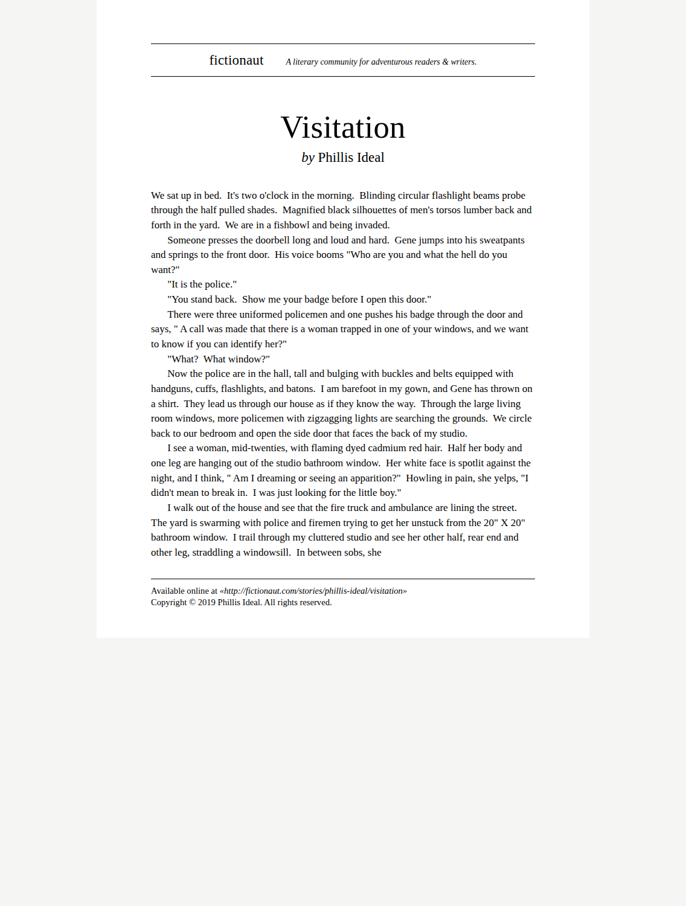fictionaut A literary community for adventurous readers & writers.
Visitation
by Phillis Ideal
We sat up in bed. It's two o'clock in the morning. Blinding circular flashlight beams probe through the half pulled shades. Magnified black silhouettes of men's torsos lumber back and forth in the yard. We are in a fishbowl and being invaded.
Someone presses the doorbell long and loud and hard. Gene jumps into his sweatpants and springs to the front door. His voice booms "Who are you and what the hell do you want?"
"It is the police."
"You stand back. Show me your badge before I open this door."
There were three uniformed policemen and one pushes his badge through the door and says, " A call was made that there is a woman trapped in one of your windows, and we want to know if you can identify her?"
"What? What window?"
Now the police are in the hall, tall and bulging with buckles and belts equipped with handguns, cuffs, flashlights, and batons. I am barefoot in my gown, and Gene has thrown on a shirt. They lead us through our house as if they know the way. Through the large living room windows, more policemen with zigzagging lights are searching the grounds. We circle back to our bedroom and open the side door that faces the back of my studio.
I see a woman, mid-twenties, with flaming dyed cadmium red hair. Half her body and one leg are hanging out of the studio bathroom window. Her white face is spotlit against the night, and I think, " Am I dreaming or seeing an apparition?" Howling in pain, she yelps, "I didn't mean to break in. I was just looking for the little boy."
I walk out of the house and see that the fire truck and ambulance are lining the street. The yard is swarming with police and firemen trying to get her unstuck from the 20" X 20" bathroom window. I trail through my cluttered studio and see her other half, rear end and other leg, straddling a windowsill. In between sobs, she
Available online at «http://fictionaut.com/stories/phillis-ideal/visitation»
Copyright © 2019 Phillis Ideal. All rights reserved.